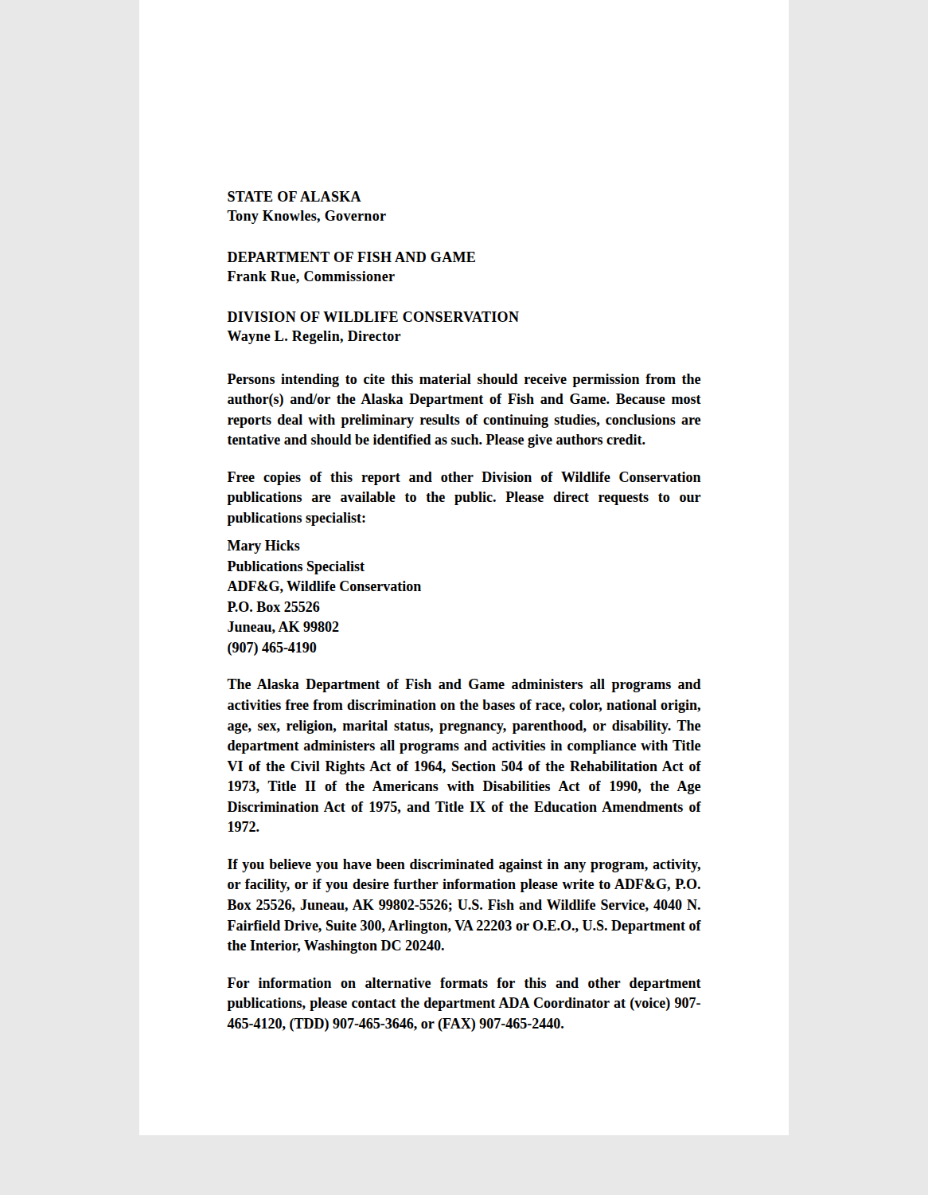STATE OF ALASKA
Tony Knowles, Governor
DEPARTMENT OF FISH AND GAME
Frank Rue, Commissioner
DIVISION OF WILDLIFE CONSERVATION
Wayne L. Regelin, Director
Persons intending to cite this material should receive permission from the author(s) and/or the Alaska Department of Fish and Game. Because most reports deal with preliminary results of continuing studies, conclusions are tentative and should be identified as such. Please give authors credit.
Free copies of this report and other Division of Wildlife Conservation publications are available to the public. Please direct requests to our publications specialist:
Mary Hicks
Publications Specialist
ADF&G, Wildlife Conservation
P.O. Box 25526
Juneau, AK 99802
(907) 465-4190
The Alaska Department of Fish and Game administers all programs and activities free from discrimination on the bases of race, color, national origin, age, sex, religion, marital status, pregnancy, parenthood, or disability. The department administers all programs and activities in compliance with Title VI of the Civil Rights Act of 1964, Section 504 of the Rehabilitation Act of 1973, Title II of the Americans with Disabilities Act of 1990, the Age Discrimination Act of 1975, and Title IX of the Education Amendments of 1972.
If you believe you have been discriminated against in any program, activity, or facility, or if you desire further information please write to ADF&G, P.O. Box 25526, Juneau, AK 99802-5526; U.S. Fish and Wildlife Service, 4040 N. Fairfield Drive, Suite 300, Arlington, VA 22203 or O.E.O., U.S. Department of the Interior, Washington DC 20240.
For information on alternative formats for this and other department publications, please contact the department ADA Coordinator at (voice) 907-465-4120, (TDD) 907-465-3646, or (FAX) 907-465-2440.